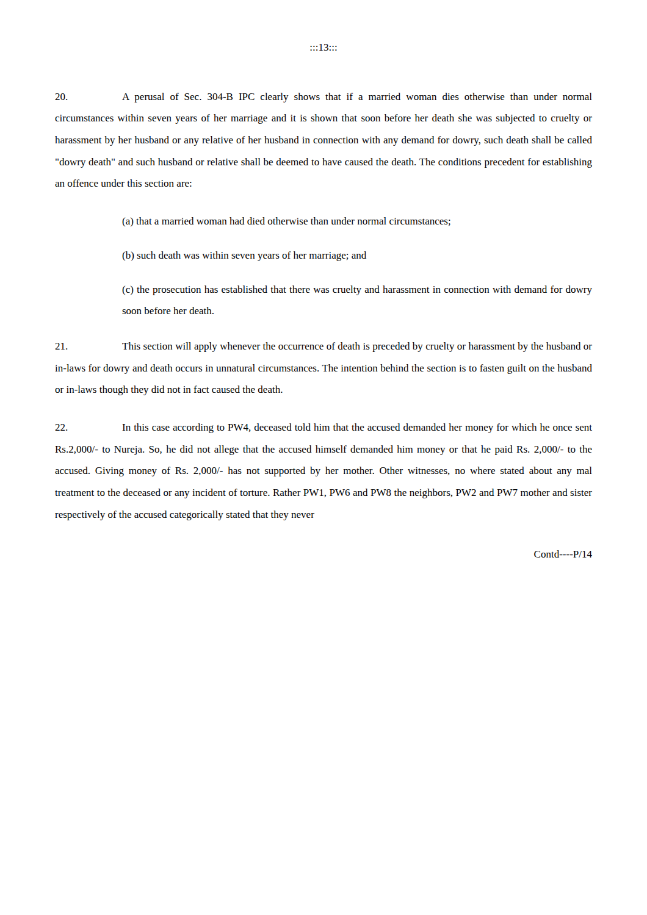:::13:::
20. A perusal of Sec. 304-B IPC clearly shows that if a married woman dies otherwise than under normal circumstances within seven years of her marriage and it is shown that soon before her death she was subjected to cruelty or harassment by her husband or any relative of her husband in connection with any demand for dowry, such death shall be called "dowry death" and such husband or relative shall be deemed to have caused the death. The conditions precedent for establishing an offence under this section are:
(a) that a married woman had died otherwise than under normal circumstances;
(b) such death was within seven years of her marriage; and
(c) the prosecution has established that there was cruelty and harassment in connection with demand for dowry soon before her death.
21. This section will apply whenever the occurrence of death is preceded by cruelty or harassment by the husband or in-laws for dowry and death occurs in unnatural circumstances. The intention behind the section is to fasten guilt on the husband or in-laws though they did not in fact caused the death.
22. In this case according to PW4, deceased told him that the accused demanded her money for which he once sent Rs.2,000/- to Nureja. So, he did not allege that the accused himself demanded him money or that he paid Rs. 2,000/- to the accused. Giving money of Rs. 2,000/- has not supported by her mother. Other witnesses, no where stated about any mal treatment to the deceased or any incident of torture. Rather PW1, PW6 and PW8 the neighbors, PW2 and PW7 mother and sister respectively of the accused categorically stated that they never
Contd----P/14